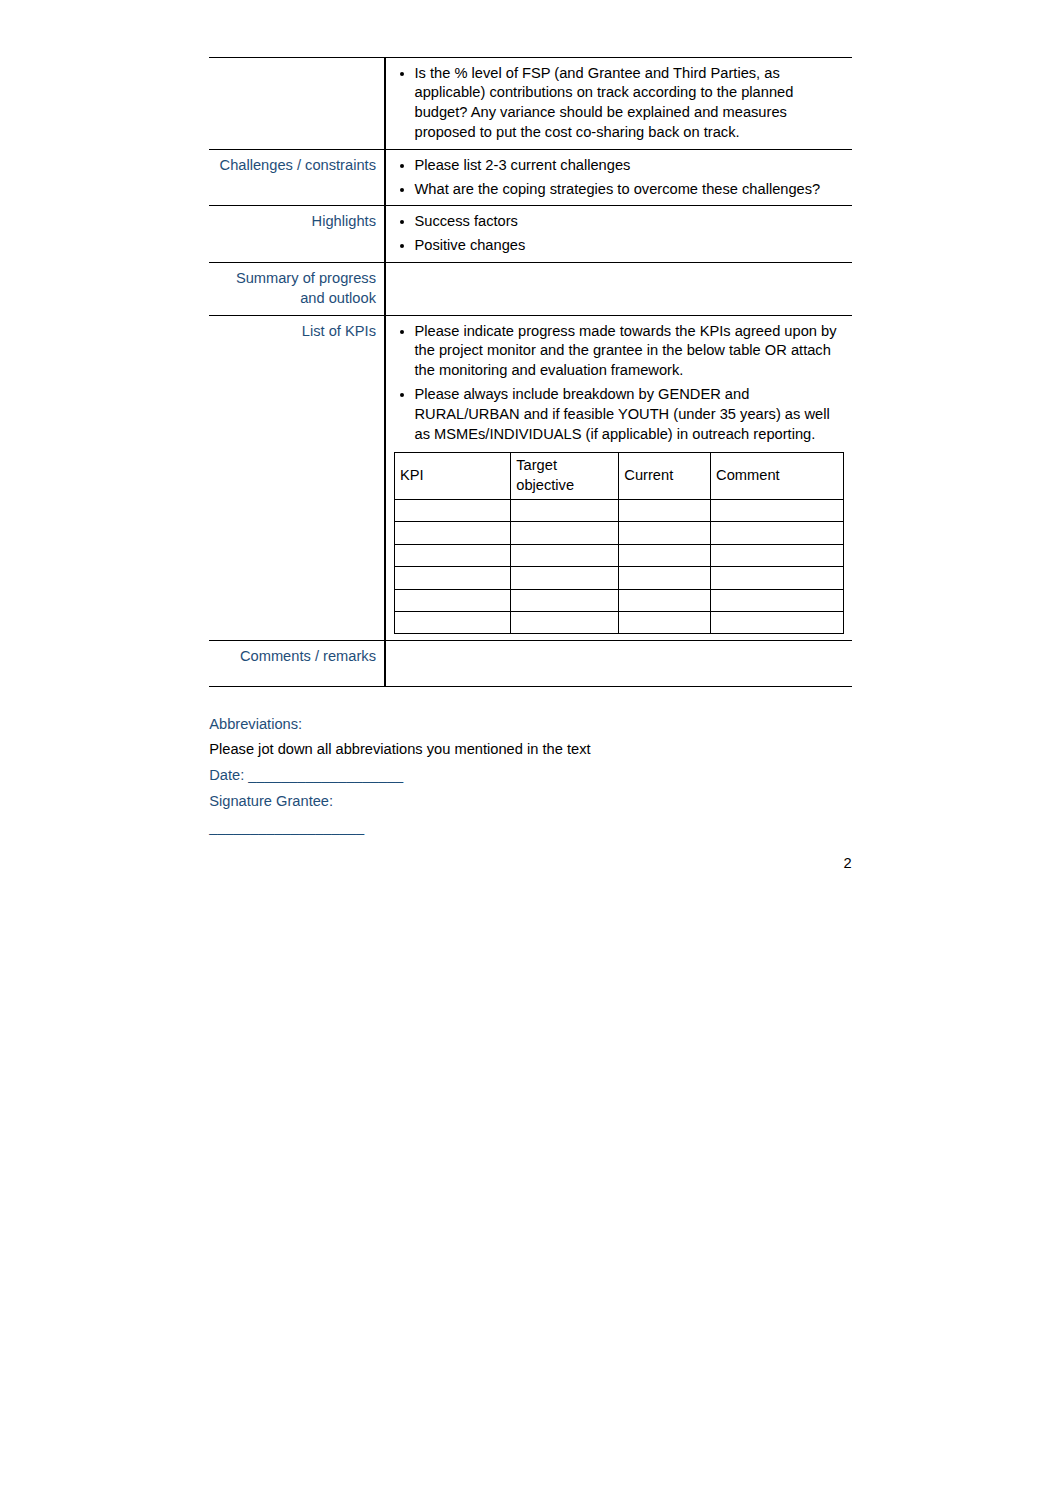| | Is the % level of FSP (and Grantee and Third Parties, as applicable) contributions on track according to the planned budget? Any variance should be explained and measures proposed to put the cost co-sharing back on track. |
| Challenges / constraints | Please list 2-3 current challenges What are the coping strategies to overcome these challenges? |
| Highlights | Success factors Positive changes |
| Summary of progress and outlook | |
| List of KPIs | Please indicate progress made towards the KPIs agreed upon by the project monitor and the grantee in the below table OR attach the monitoring and evaluation framework. Please always include breakdown by GENDER and RURAL/URBAN and if feasible YOUTH (under 35 years) as well as MSMEs/INDIVIDUALS (if applicable) in outreach reporting. / KPI / Target objective / Current / Comment / / --- / --- / --- / --- / |
| Comments / remarks | |
Abbreviations:
Please jot down all abbreviations you mentioned in the text
Date: ___________________
Signature Grantee:
___________________
2